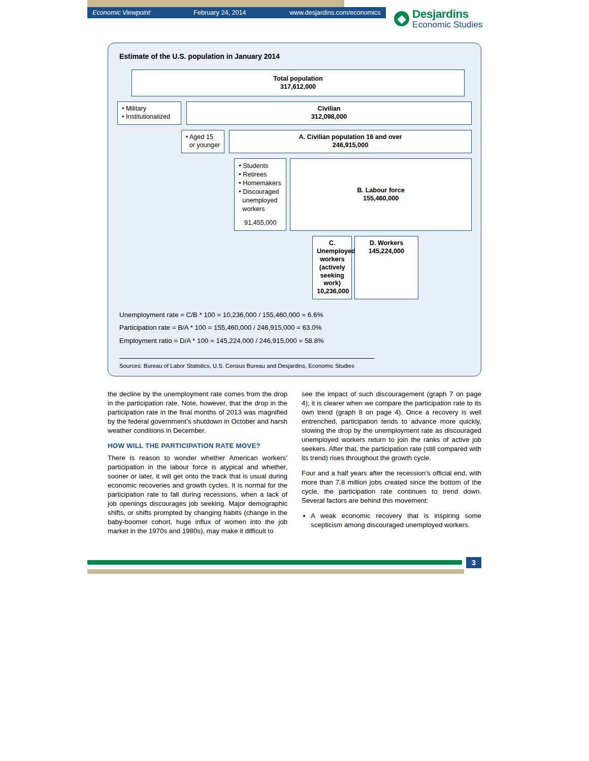Economic Viewpoint February 24, 2014 www.desjardins.com/economics
◆
Desjardins
Economic Studies
Estimate of the U.S. population in January 2014
Total population
317,612,000
• Military
• Institutionalized
Civilian
312,098,000
• Aged 15
or younger
A. Civilian population 16 and over
246,915,000
• Students
• Retirees
• Homemakers
• Discouraged
unemployed
workers
91,455,000
B. Labour force
155,460,000
C. Unemployed workers (actively seeking work)
10,236,000
D. Workers
145,224,000
Unemployment rate = C/B * 100 = 10,236,000 / 155,460,000 = 6.6%
Participation rate = B/A * 100 = 155,460,000 / 246,915,000 = 63.0%
Employment ratio = D/A * 100 = 145,224,000 / 246,915,000 = 58.8%
Sources: Bureau of Labor Statistics, U.S. Census Bureau and Desjardins, Economic Studies
the decline by the unemployment rate comes from the drop in the participation rate. Note, however, that the drop in the participation rate in the final months of 2013 was magnified by the federal government’s shutdown in October and harsh weather conditions in December.
HOW WILL THE PARTICIPATION RATE MOVE?
There is reason to wonder whether American workers’ participation in the labour force is atypical and whether, sooner or later, it will get onto the track that is usual during economic recoveries and growth cycles. It is normal for the participation rate to fall during recessions, when a lack of job openings discourages job seeking. Major demographic shifts, or shifts prompted by changing habits (change in the baby-boomer cohort, huge influx of women into the job market in the 1970s and 1980s), may make it difficult to
see the impact of such discouragement (graph 7 on page 4); it is clearer when we compare the participation rate to its own trend (graph 8 on page 4). Once a recovery is well entrenched, participation tends to advance more quickly, slowing the drop by the unemployment rate as discouraged unemployed workers return to join the ranks of active job seekers. After that, the participation rate (still compared with its trend) rises throughout the growth cycle.
Four and a half years after the recession’s official end, with more than 7.8 million jobs created since the bottom of the cycle, the participation rate continues to trend down. Several factors are behind this movement:
A weak economic recovery that is inspiring some scepticism among discouraged unemployed workers.
3